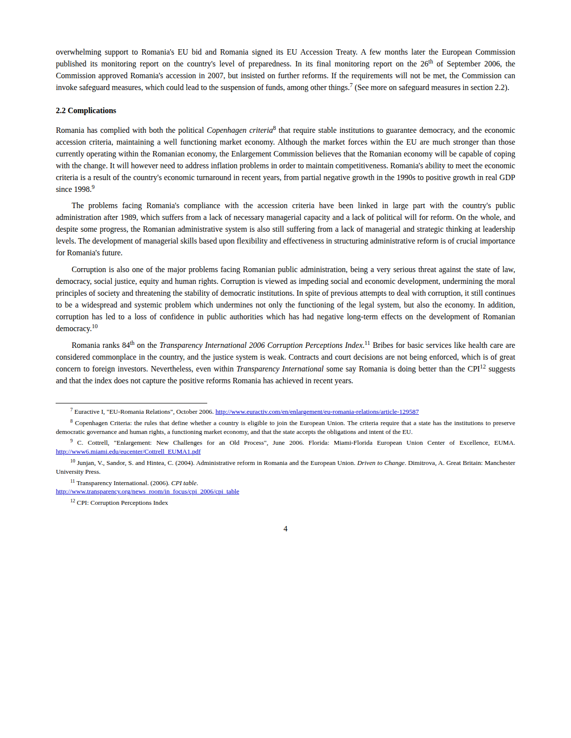overwhelming support to Romania's EU bid and Romania signed its EU Accession Treaty. A few months later the European Commission published its monitoring report on the country's level of preparedness. In its final monitoring report on the 26th of September 2006, the Commission approved Romania's accession in 2007, but insisted on further reforms. If the requirements will not be met, the Commission can invoke safeguard measures, which could lead to the suspension of funds, among other things.7 (See more on safeguard measures in section 2.2).
2.2 Complications
Romania has complied with both the political Copenhagen criteria8 that require stable institutions to guarantee democracy, and the economic accession criteria, maintaining a well functioning market economy. Although the market forces within the EU are much stronger than those currently operating within the Romanian economy, the Enlargement Commission believes that the Romanian economy will be capable of coping with the change. It will however need to address inflation problems in order to maintain competitiveness. Romania's ability to meet the economic criteria is a result of the country's economic turnaround in recent years, from partial negative growth in the 1990s to positive growth in real GDP since 1998.9
The problems facing Romania's compliance with the accession criteria have been linked in large part with the country's public administration after 1989, which suffers from a lack of necessary managerial capacity and a lack of political will for reform. On the whole, and despite some progress, the Romanian administrative system is also still suffering from a lack of managerial and strategic thinking at leadership levels. The development of managerial skills based upon flexibility and effectiveness in structuring administrative reform is of crucial importance for Romania's future.
Corruption is also one of the major problems facing Romanian public administration, being a very serious threat against the state of law, democracy, social justice, equity and human rights. Corruption is viewed as impeding social and economic development, undermining the moral principles of society and threatening the stability of democratic institutions. In spite of previous attempts to deal with corruption, it still continues to be a widespread and systemic problem which undermines not only the functioning of the legal system, but also the economy. In addition, corruption has led to a loss of confidence in public authorities which has had negative long-term effects on the development of Romanian democracy.10
Romania ranks 84th on the Transparency International 2006 Corruption Perceptions Index.11 Bribes for basic services like health care are considered commonplace in the country, and the justice system is weak. Contracts and court decisions are not being enforced, which is of great concern to foreign investors. Nevertheless, even within Transparency International some say Romania is doing better than the CPI12 suggests and that the index does not capture the positive reforms Romania has achieved in recent years.
7 Euractive I, "EU-Romania Relations", October 2006. http://www.euractiv.com/en/enlargement/eu-romania-relations/article-129587
8 Copenhagen Criteria: the rules that define whether a country is eligible to join the European Union. The criteria require that a state has the institutions to preserve democratic governance and human rights, a functioning market economy, and that the state accepts the obligations and intent of the EU.
9 C. Cottrell, "Enlargement: New Challenges for an Old Process", June 2006. Florida: Miami-Florida European Union Center of Excellence, EUMA. http://www6.miami.edu/eucenter/Cottrell_EUMA1.pdf
10 Junjan, V., Sandor, S. and Hintea, C. (2004). Administrative reform in Romania and the European Union. Driven to Change. Dimitrova, A. Great Britain: Manchester University Press.
11 Transparency International. (2006). CPI table.
http://www.transparency.org/news_room/in_focus/cpi_2006/cpi_table
12 CPI: Corruption Perceptions Index
4